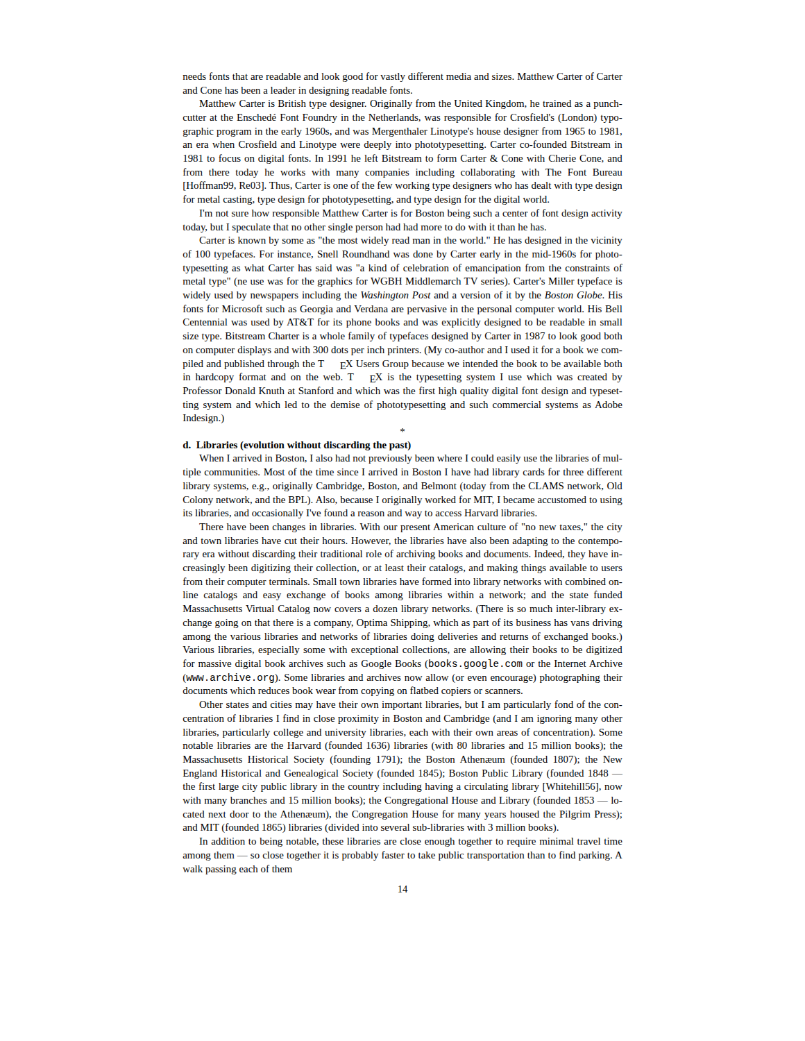needs fonts that are readable and look good for vastly different media and sizes. Matthew Carter of Carter and Cone has been a leader in designing readable fonts.
Matthew Carter is British type designer. Originally from the United Kingdom, he trained as a punchcutter at the Enschedé Font Foundry in the Netherlands, was responsible for Crosfield's (London) typographic program in the early 1960s, and was Mergenthaler Linotype's house designer from 1965 to 1981, an era when Crosfield and Linotype were deeply into phototypesetting. Carter co-founded Bitstream in 1981 to focus on digital fonts. In 1991 he left Bitstream to form Carter & Cone with Cherie Cone, and from there today he works with many companies including collaborating with The Font Bureau [Hoffman99, Re03]. Thus, Carter is one of the few working type designers who has dealt with type design for metal casting, type design for phototypesetting, and type design for the digital world.
I'm not sure how responsible Matthew Carter is for Boston being such a center of font design activity today, but I speculate that no other single person had had more to do with it than he has.
Carter is known by some as "the most widely read man in the world." He has designed in the vicinity of 100 typefaces. For instance, Snell Roundhand was done by Carter early in the mid-1960s for phototypesetting as what Carter has said was "a kind of celebration of emancipation from the constraints of metal type" (ne use was for the graphics for WGBH Middlemarch TV series). Carter's Miller typeface is widely used by newspapers including the Washington Post and a version of it by the Boston Globe. His fonts for Microsoft such as Georgia and Verdana are pervasive in the personal computer world. His Bell Centennial was used by AT&T for its phone books and was explicitly designed to be readable in small size type. Bitstream Charter is a whole family of typefaces designed by Carter in 1987 to look good both on computer displays and with 300 dots per inch printers. (My co-author and I used it for a book we compiled and published through the TEX Users Group because we intended the book to be available both in hardcopy format and on the web. TEX is the typesetting system I use which was created by Professor Donald Knuth at Stanford and which was the first high quality digital font design and typesetting system and which led to the demise of phototypesetting and such commercial systems as Adobe Indesign.)
*
d. Libraries (evolution without discarding the past)
When I arrived in Boston, I also had not previously been where I could easily use the libraries of multiple communities. Most of the time since I arrived in Boston I have had library cards for three different library systems, e.g., originally Cambridge, Boston, and Belmont (today from the CLAMS network, Old Colony network, and the BPL). Also, because I originally worked for MIT, I became accustomed to using its libraries, and occasionally I've found a reason and way to access Harvard libraries.
There have been changes in libraries. With our present American culture of "no new taxes," the city and town libraries have cut their hours. However, the libraries have also been adapting to the contemporary era without discarding their traditional role of archiving books and documents. Indeed, they have increasingly been digitizing their collection, or at least their catalogs, and making things available to users from their computer terminals. Small town libraries have formed into library networks with combined on-line catalogs and easy exchange of books among libraries within a network; and the state funded Massachusetts Virtual Catalog now covers a dozen library networks. (There is so much inter-library exchange going on that there is a company, Optima Shipping, which as part of its business has vans driving among the various libraries and networks of libraries doing deliveries and returns of exchanged books.) Various libraries, especially some with exceptional collections, are allowing their books to be digitized for massive digital book archives such as Google Books (books.google.com or the Internet Archive (www.archive.org). Some libraries and archives now allow (or even encourage) photographing their documents which reduces book wear from copying on flatbed copiers or scanners.
Other states and cities may have their own important libraries, but I am particularly fond of the concentration of libraries I find in close proximity in Boston and Cambridge (and I am ignoring many other libraries, particularly college and university libraries, each with their own areas of concentration). Some notable libraries are the Harvard (founded 1636) libraries (with 80 libraries and 15 million books); the Massachusetts Historical Society (founding 1791); the Boston Athenæum (founded 1807); the New England Historical and Genealogical Society (founded 1845); Boston Public Library (founded 1848 — the first large city public library in the country including having a circulating library [Whitehill56], now with many branches and 15 million books); the Congregational House and Library (founded 1853 — located next door to the Athenæum), the Congregation House for many years housed the Pilgrim Press); and MIT (founded 1865) libraries (divided into several sub-libraries with 3 million books).
In addition to being notable, these libraries are close enough together to require minimal travel time among them — so close together it is probably faster to take public transportation than to find parking. A walk passing each of them
14